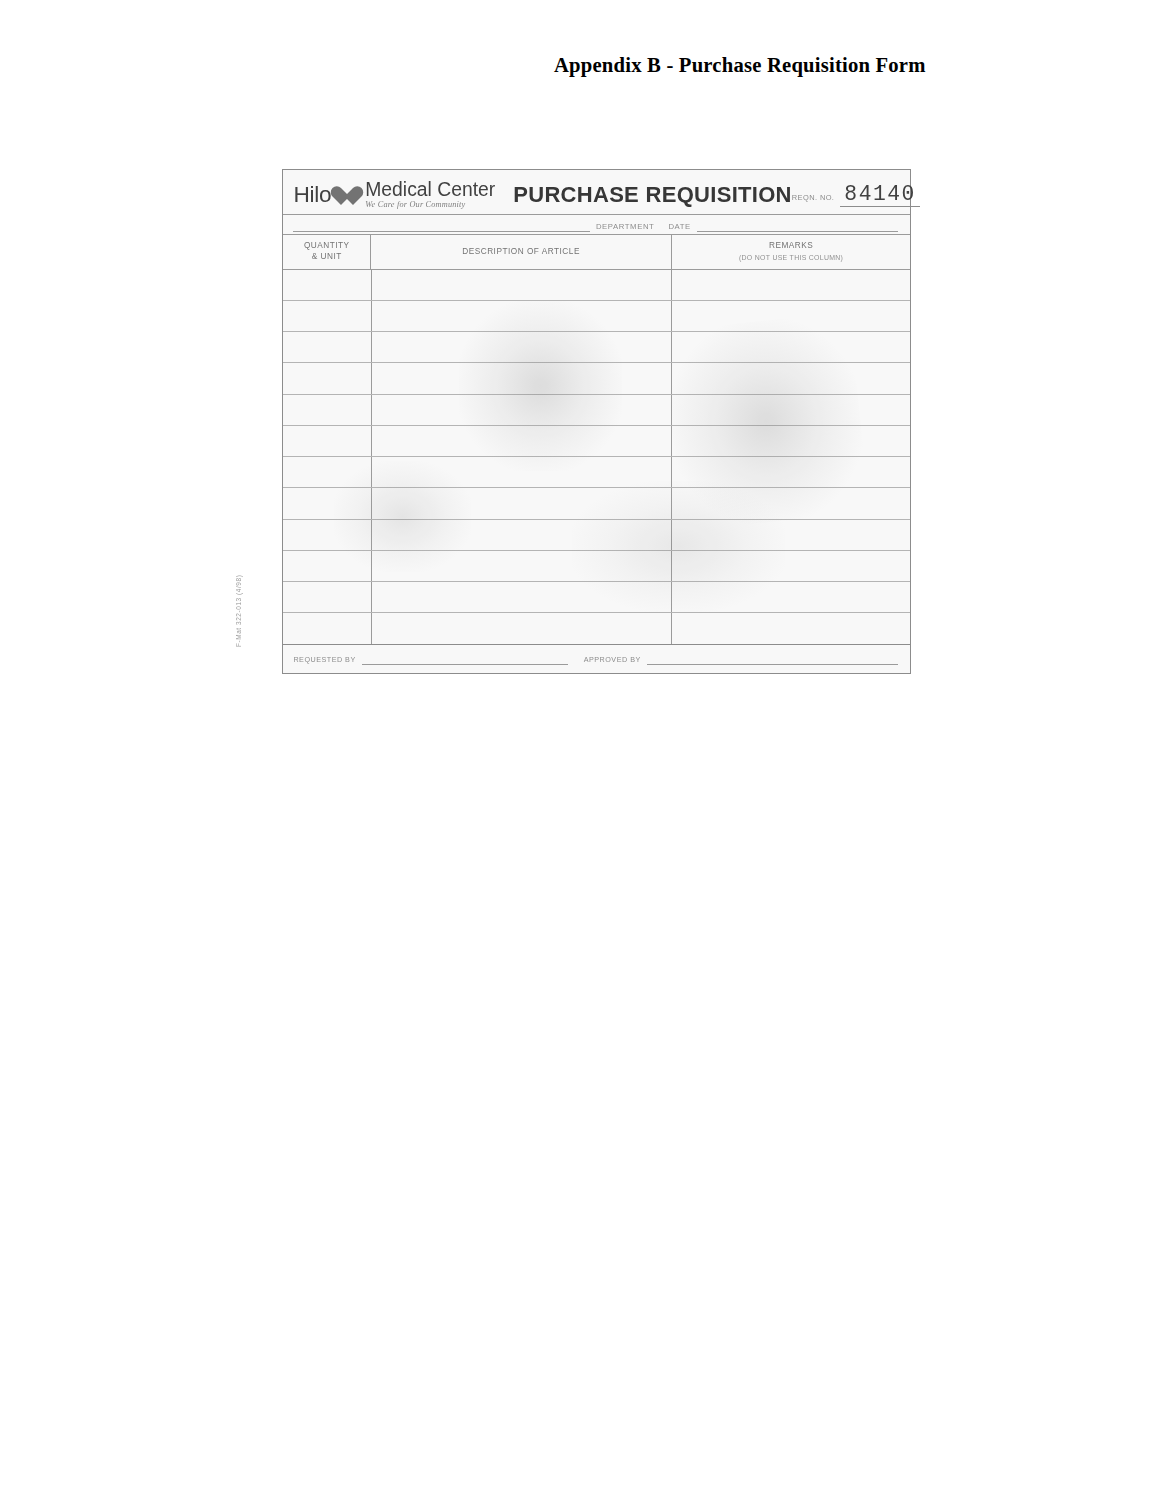Appendix B - Purchase Requisition Form
Hilo Medical Center We Care for Our Community
PURCHASE REQUISITION
REQN. NO. 84140
DEPARTMENT
DATE
QUANTITY
& UNIT
DESCRIPTION OF ARTICLE
REMARKS (DO NOT USE THIS COLUMN)
REQUESTED BY
APPROVED BY
F-Mat 322-013 (4/98)